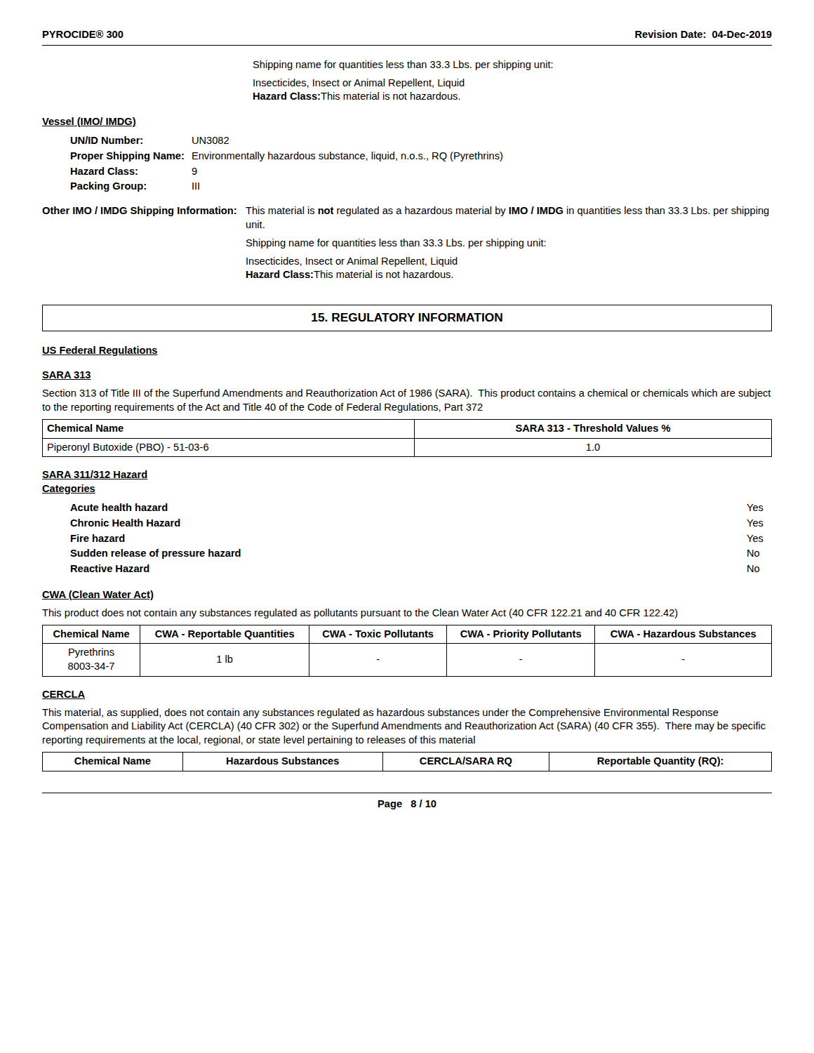PYROCIDE® 300 Revision Date: 04-Dec-2019
Shipping name for quantities less than 33.3 Lbs. per shipping unit:
Insecticides, Insect or Animal Repellent, Liquid
Hazard Class: This material is not hazardous.
Vessel (IMO/ IMDG)
| UN/ID Number: | UN3082 |
| Proper Shipping Name: | Environmentally hazardous substance, liquid, n.o.s., RQ (Pyrethrins) |
| Hazard Class: | 9 |
| Packing Group: | III |
| Other IMO / IMDG Shipping Information: | This material is not regulated as a hazardous material by IMO / IMDG in quantities less than 33.3 Lbs. per shipping unit. Shipping name for quantities less than 33.3 Lbs. per shipping unit: Insecticides, Insect or Animal Repellent, Liquid Hazard Class: This material is not hazardous. |
15. REGULATORY INFORMATION
US Federal Regulations
SARA 313
Section 313 of Title III of the Superfund Amendments and Reauthorization Act of 1986 (SARA). This product contains a chemical or chemicals which are subject to the reporting requirements of the Act and Title 40 of the Code of Federal Regulations, Part 372
| Chemical Name | SARA 313 - Threshold Values % |
| --- | --- |
| Piperonyl Butoxide (PBO) - 51-03-6 | 1.0 |
SARA 311/312 Hazard
Categories
| Acute health hazard | Yes |
| Chronic Health Hazard | Yes |
| Fire hazard | Yes |
| Sudden release of pressure hazard | No |
| Reactive Hazard | No |
CWA (Clean Water Act)
This product does not contain any substances regulated as pollutants pursuant to the Clean Water Act (40 CFR 122.21 and 40 CFR 122.42)
| Chemical Name | CWA - Reportable Quantities | CWA - Toxic Pollutants | CWA - Priority Pollutants | CWA - Hazardous Substances |
| --- | --- | --- | --- | --- |
| Pyrethrins 8003-34-7 | 1 lb | - | - | - |
CERCLA
This material, as supplied, does not contain any substances regulated as hazardous substances under the Comprehensive Environmental Response Compensation and Liability Act (CERCLA) (40 CFR 302) or the Superfund Amendments and Reauthorization Act (SARA) (40 CFR 355). There may be specific reporting requirements at the local, regional, or state level pertaining to releases of this material
| Chemical Name | Hazardous Substances | CERCLA/SARA RQ | Reportable Quantity (RQ): |
| --- | --- | --- | --- |
Page 8 / 10